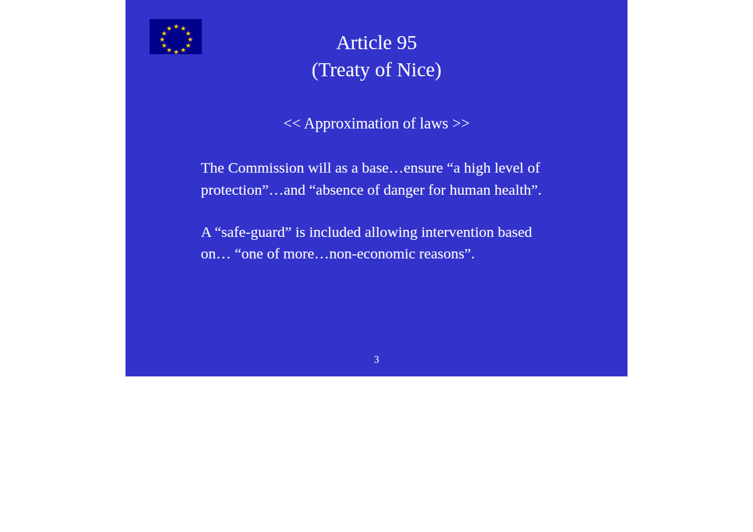★ ★ ★ ★ ★ ★ ★ ★ ★ ★ ★ ★
Article 95
(Treaty of Nice)
<< Approximation of laws >>
The Commission will as a base…ensure “a high level of protection”…and “absence of danger for human health”.
A “safe-guard” is included allowing intervention based on… “one of more…non-economic reasons”.
3